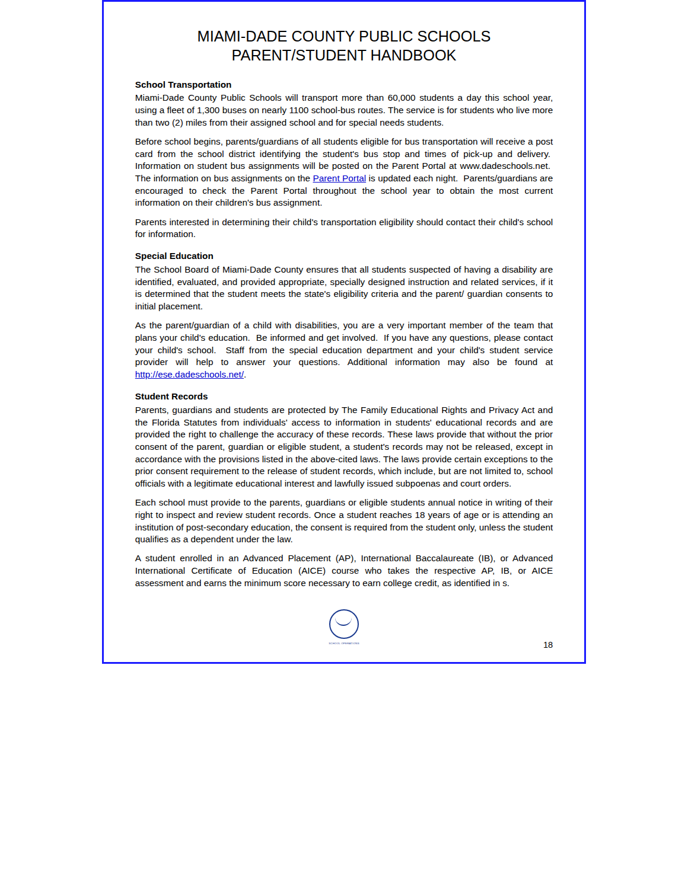MIAMI-DADE COUNTY PUBLIC SCHOOLS
PARENT/STUDENT HANDBOOK
School Transportation
Miami-Dade County Public Schools will transport more than 60,000 students a day this school year, using a fleet of 1,300 buses on nearly 1100 school-bus routes. The service is for students who live more than two (2) miles from their assigned school and for special needs students.
Before school begins, parents/guardians of all students eligible for bus transportation will receive a post card from the school district identifying the student's bus stop and times of pick-up and delivery. Information on student bus assignments will be posted on the Parent Portal at www.dadeschools.net. The information on bus assignments on the Parent Portal is updated each night. Parents/guardians are encouraged to check the Parent Portal throughout the school year to obtain the most current information on their children's bus assignment.
Parents interested in determining their child's transportation eligibility should contact their child's school for information.
Special Education
The School Board of Miami-Dade County ensures that all students suspected of having a disability are identified, evaluated, and provided appropriate, specially designed instruction and related services, if it is determined that the student meets the state's eligibility criteria and the parent/ guardian consents to initial placement.
As the parent/guardian of a child with disabilities, you are a very important member of the team that plans your child's education. Be informed and get involved. If you have any questions, please contact your child's school. Staff from the special education department and your child's student service provider will help to answer your questions. Additional information may also be found at http://ese.dadeschools.net/.
Student Records
Parents, guardians and students are protected by The Family Educational Rights and Privacy Act and the Florida Statutes from individuals' access to information in students' educational records and are provided the right to challenge the accuracy of these records. These laws provide that without the prior consent of the parent, guardian or eligible student, a student's records may not be released, except in accordance with the provisions listed in the above-cited laws. The laws provide certain exceptions to the prior consent requirement to the release of student records, which include, but are not limited to, school officials with a legitimate educational interest and lawfully issued subpoenas and court orders.
Each school must provide to the parents, guardians or eligible students annual notice in writing of their right to inspect and review student records. Once a student reaches 18 years of age or is attending an institution of post-secondary education, the consent is required from the student only, unless the student qualifies as a dependent under the law.
A student enrolled in an Advanced Placement (AP), International Baccalaureate (IB), or Advanced International Certificate of Education (AICE) course who takes the respective AP, IB, or AICE assessment and earns the minimum score necessary to earn college credit, as identified in s.
SCHOOL OPERATIONS
18